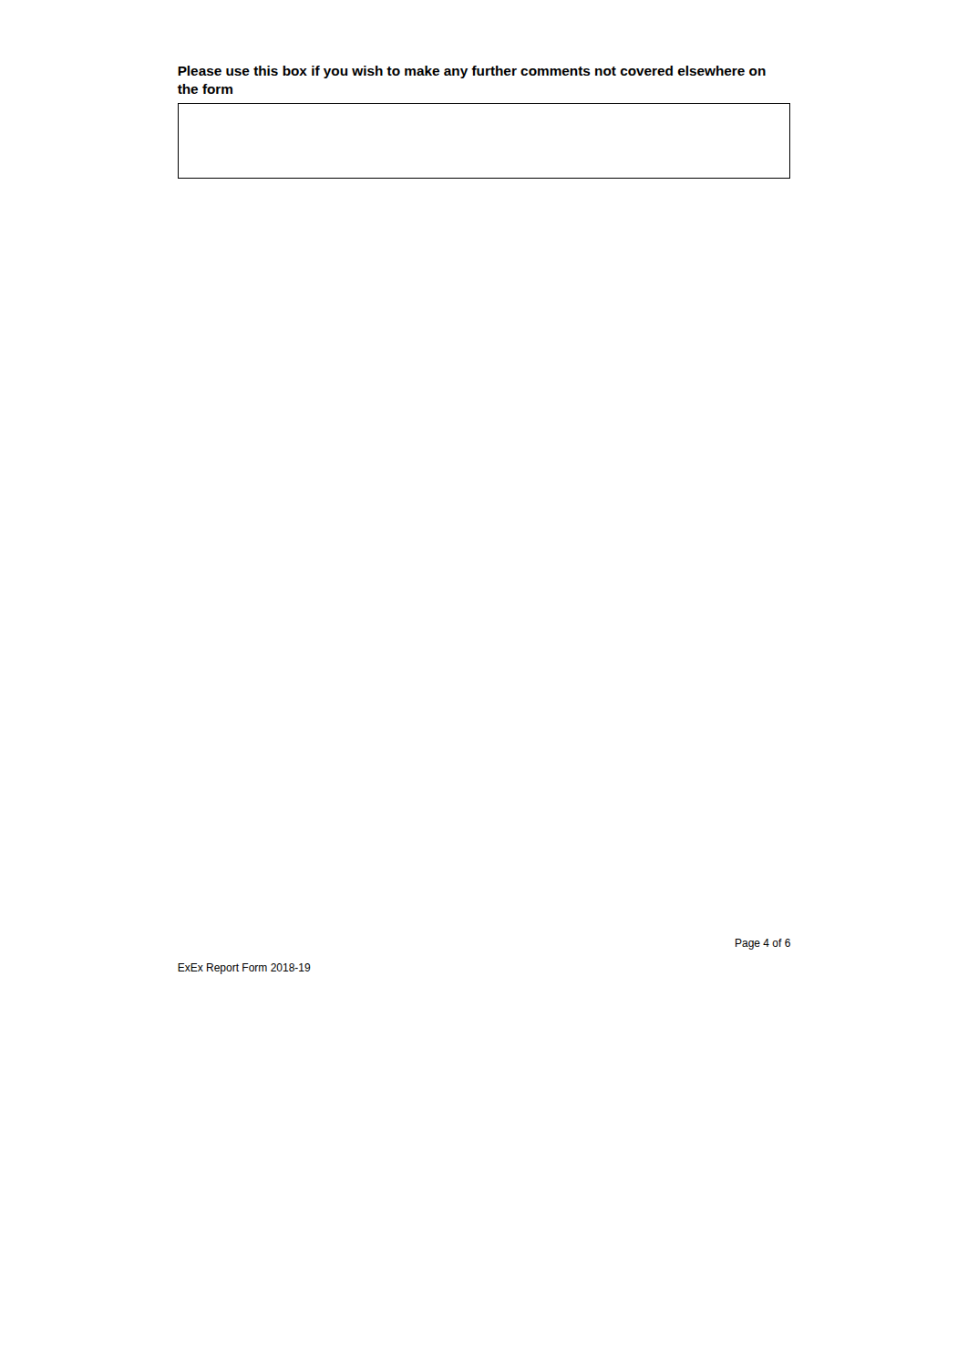Please use this box if you wish to make any further comments not covered elsewhere on the form
Page 4 of 6
ExEx Report Form 2018-19